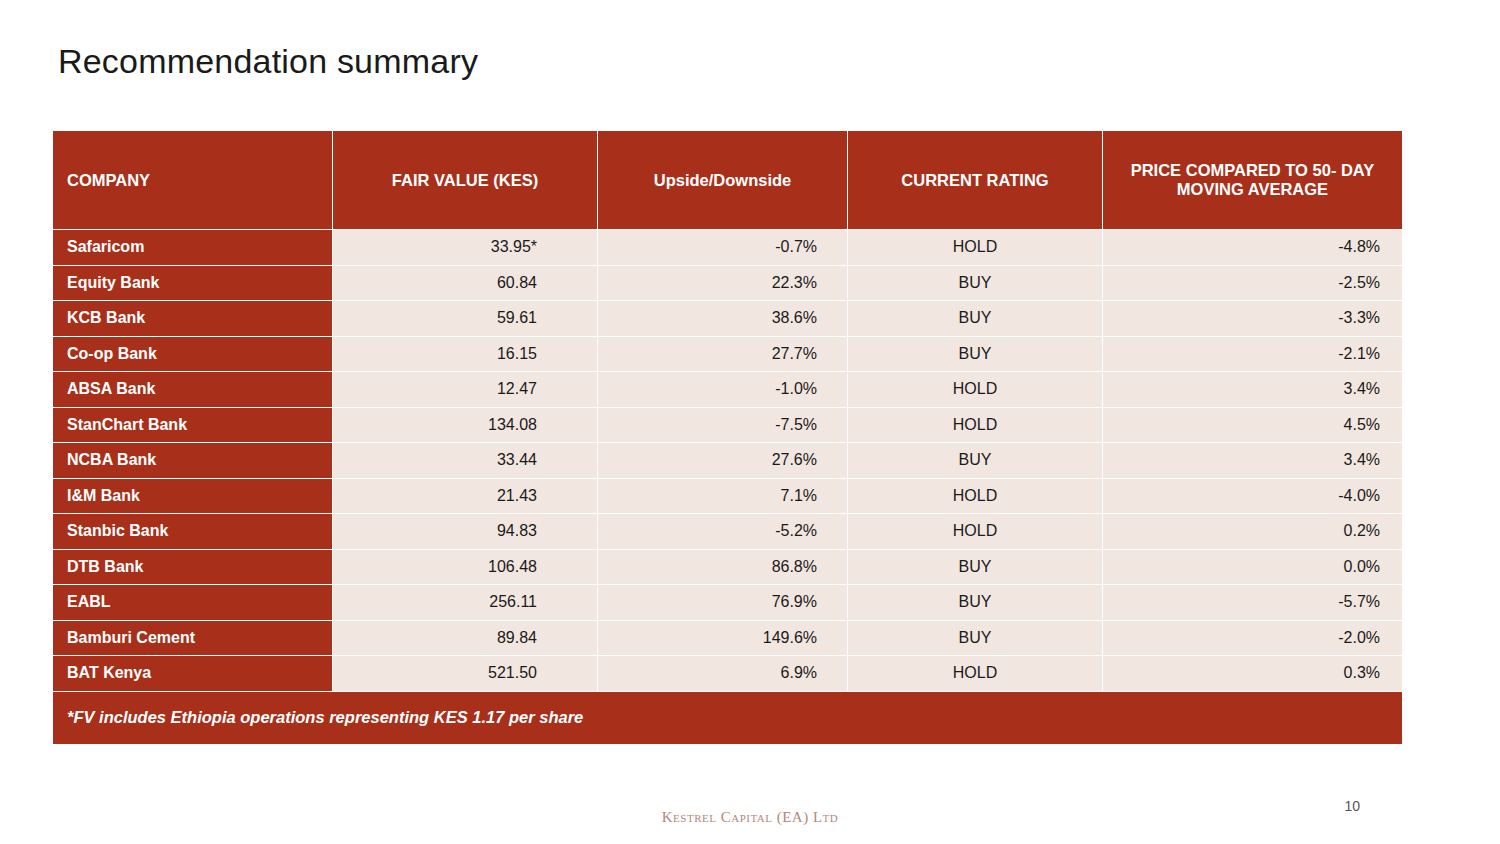Recommendation summary
| COMPANY | FAIR VALUE (KES) | Upside/Downside | CURRENT RATING | PRICE COMPARED TO 50- DAY MOVING AVERAGE |
| --- | --- | --- | --- | --- |
| Safaricom | 33.95* | -0.7% | HOLD | -4.8% |
| Equity Bank | 60.84 | 22.3% | BUY | -2.5% |
| KCB Bank | 59.61 | 38.6% | BUY | -3.3% |
| Co-op Bank | 16.15 | 27.7% | BUY | -2.1% |
| ABSA Bank | 12.47 | -1.0% | HOLD | 3.4% |
| StanChart Bank | 134.08 | -7.5% | HOLD | 4.5% |
| NCBA Bank | 33.44 | 27.6% | BUY | 3.4% |
| I&M Bank | 21.43 | 7.1% | HOLD | -4.0% |
| Stanbic Bank | 94.83 | -5.2% | HOLD | 0.2% |
| DTB Bank | 106.48 | 86.8% | BUY | 0.0% |
| EABL | 256.11 | 76.9% | BUY | -5.7% |
| Bamburi Cement | 89.84 | 149.6% | BUY | -2.0% |
| BAT Kenya | 521.50 | 6.9% | HOLD | 0.3% |
| *FV includes Ethiopia operations representing KES 1.17 per share |
Kestrel Capital (EA) Ltd
10